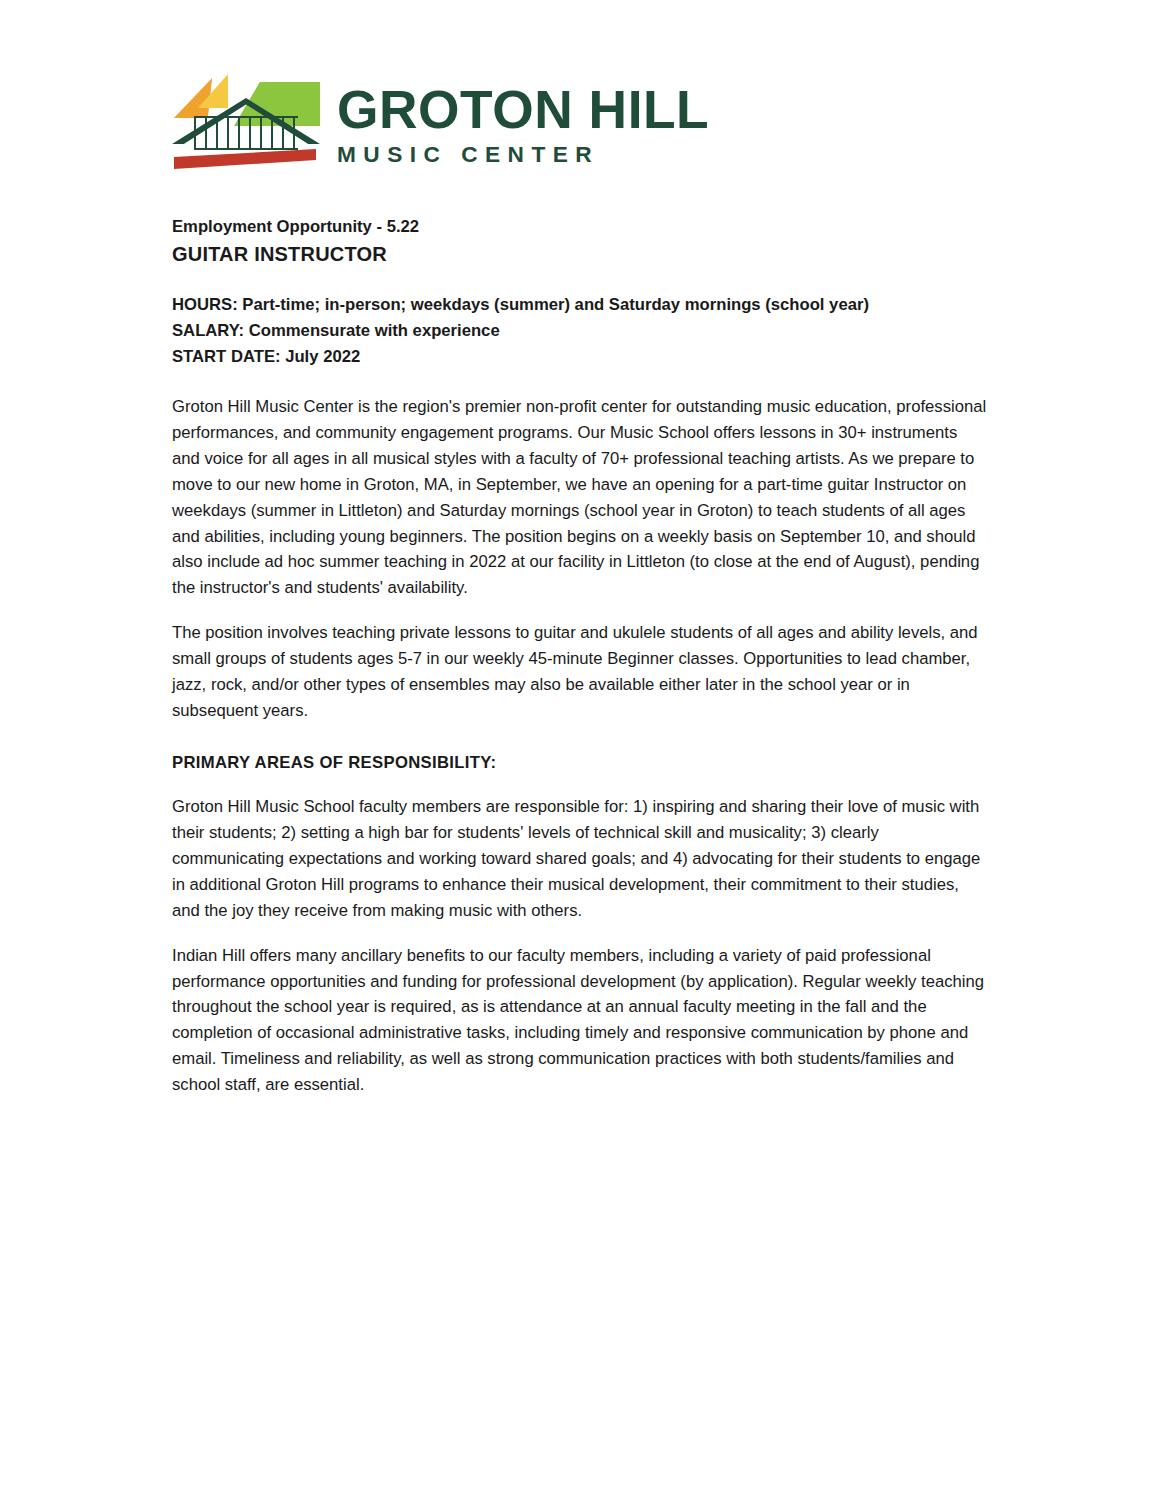GROTON HILL
MUSIC CENTER
Employment Opportunity - 5.22
GUITAR INSTRUCTOR
HOURS: Part-time; in-person; weekdays (summer) and Saturday mornings (school year)
SALARY: Commensurate with experience
START DATE: July 2022
Groton Hill Music Center is the region's premier non-profit center for outstanding music education, professional performances, and community engagement programs. Our Music School offers lessons in 30+ instruments and voice for all ages in all musical styles with a faculty of 70+ professional teaching artists. As we prepare to move to our new home in Groton, MA, in September, we have an opening for a part-time guitar Instructor on weekdays (summer in Littleton) and Saturday mornings (school year in Groton) to teach students of all ages and abilities, including young beginners. The position begins on a weekly basis on September 10, and should also include ad hoc summer teaching in 2022 at our facility in Littleton (to close at the end of August), pending the instructor's and students' availability.
The position involves teaching private lessons to guitar and ukulele students of all ages and ability levels, and small groups of students ages 5-7 in our weekly 45-minute Beginner classes. Opportunities to lead chamber, jazz, rock, and/or other types of ensembles may also be available either later in the school year or in subsequent years.
PRIMARY AREAS OF RESPONSIBILITY:
Groton Hill Music School faculty members are responsible for: 1) inspiring and sharing their love of music with their students; 2) setting a high bar for students' levels of technical skill and musicality; 3) clearly communicating expectations and working toward shared goals; and 4) advocating for their students to engage in additional Groton Hill programs to enhance their musical development, their commitment to their studies, and the joy they receive from making music with others.
Indian Hill offers many ancillary benefits to our faculty members, including a variety of paid professional performance opportunities and funding for professional development (by application). Regular weekly teaching throughout the school year is required, as is attendance at an annual faculty meeting in the fall and the completion of occasional administrative tasks, including timely and responsive communication by phone and email. Timeliness and reliability, as well as strong communication practices with both students/families and school staff, are essential.